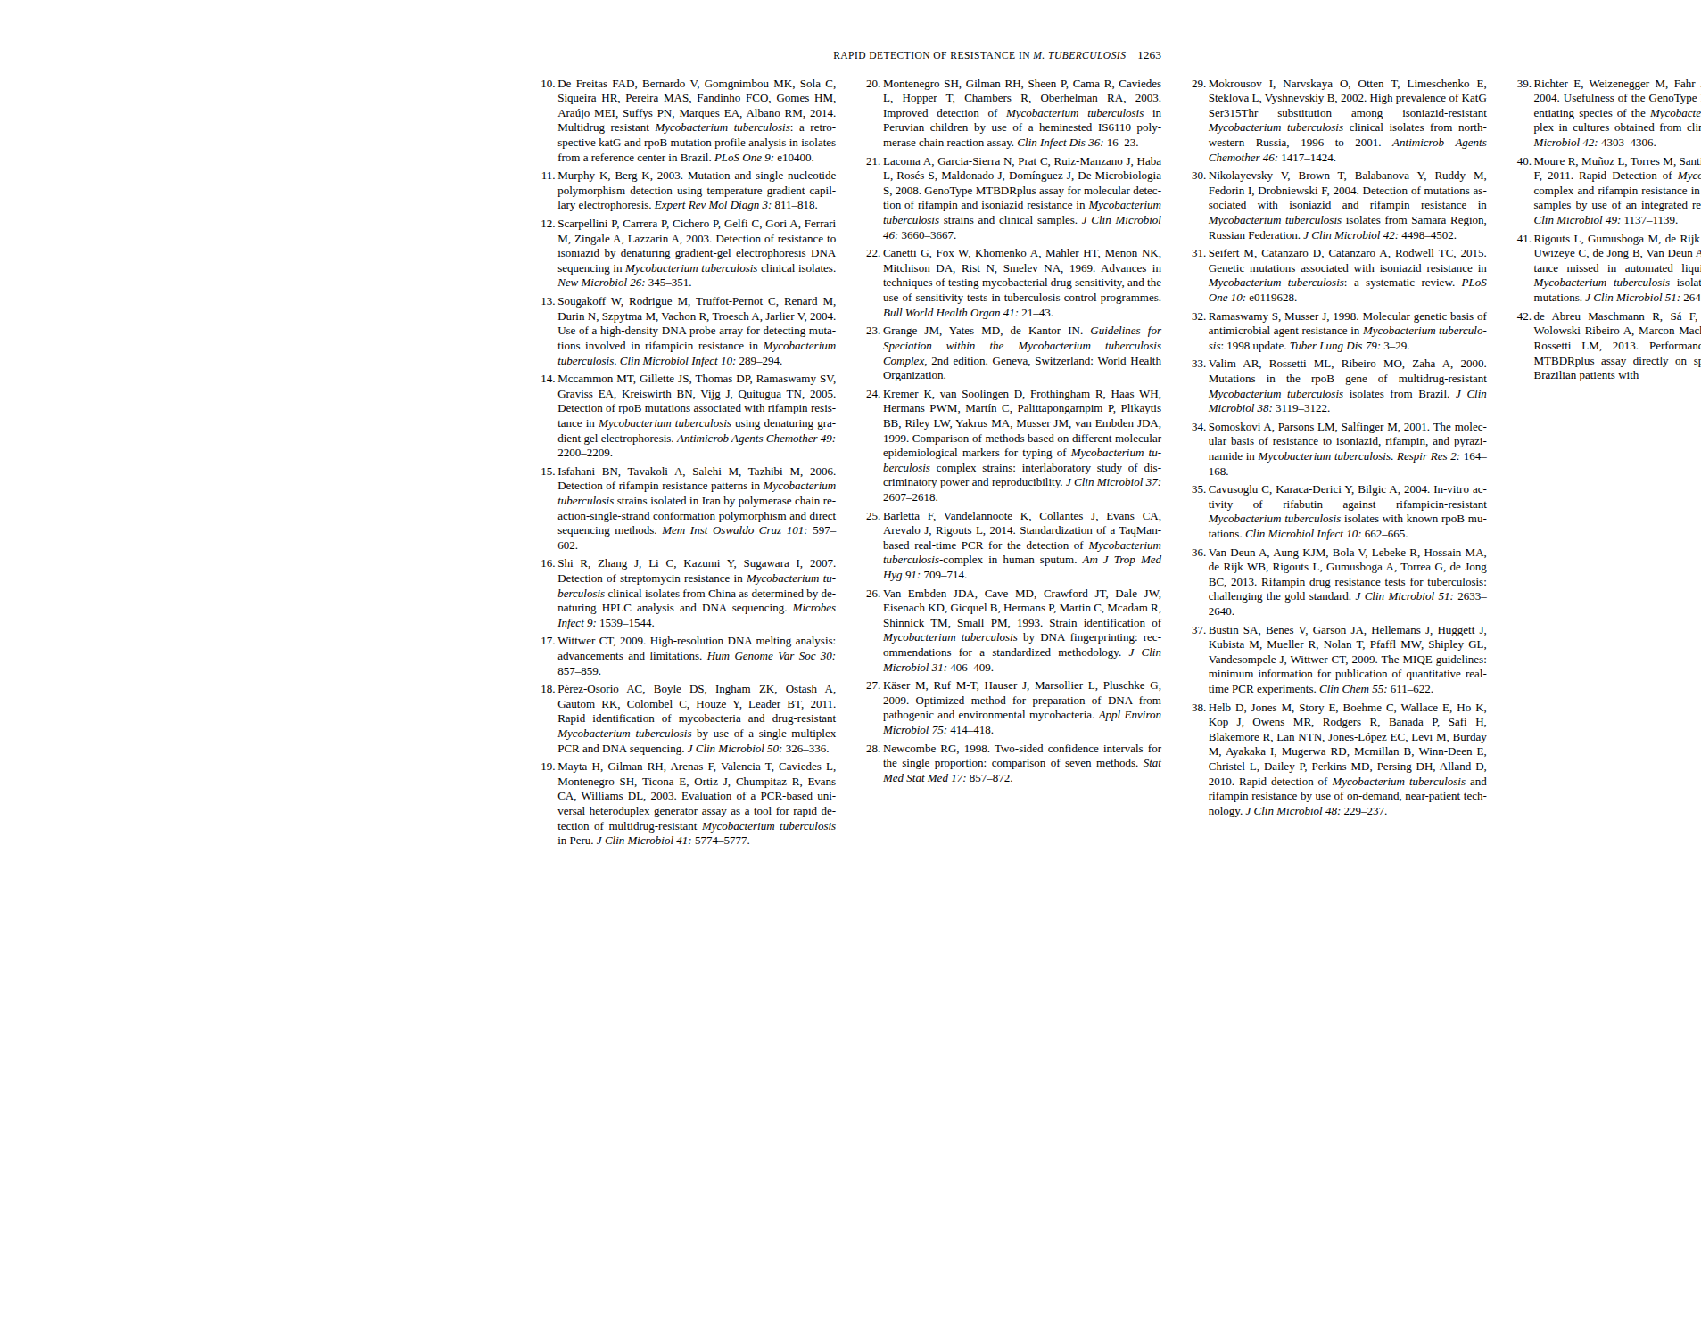Rapid detection of resistance in M. tuberculosis 1263
De Freitas FAD, Bernardo V, Gomgnimbou MK, Sola C, Siqueira HR, Pereira MAS, Fandinho FCO, Gomes HM, Araújo MEI, Suffys PN, Marques EA, Albano RM, 2014. Multidrug resistant Mycobacterium tuberculosis: a retrospective katG and rpoB mutation profile analysis in isolates from a reference center in Brazil. PLoS One 9: e10400.
Murphy K, Berg K, 2003. Mutation and single nucleotide polymorphism detection using temperature gradient capillary electrophoresis. Expert Rev Mol Diagn 3: 811–818.
Scarpellini P, Carrera P, Cichero P, Gelfi C, Gori A, Ferrari M, Zingale A, Lazzarin A, 2003. Detection of resistance to isoniazid by denaturing gradient-gel electrophoresis DNA sequencing in Mycobacterium tuberculosis clinical isolates. New Microbiol 26: 345–351.
Sougakoff W, Rodrigue M, Truffot-Pernot C, Renard M, Durin N, Szpytma M, Vachon R, Troesch A, Jarlier V, 2004. Use of a high-density DNA probe array for detecting mutations involved in rifampicin resistance in Mycobacterium tuberculosis. Clin Microbiol Infect 10: 289–294.
Mccammon MT, Gillette JS, Thomas DP, Ramaswamy SV, Graviss EA, Kreiswirth BN, Vijg J, Quitugua TN, 2005. Detection of rpoB mutations associated with rifampin resistance in Mycobacterium tuberculosis using denaturing gradient gel electrophoresis. Antimicrob Agents Chemother 49: 2200–2209.
Isfahani BN, Tavakoli A, Salehi M, Tazhibi M, 2006. Detection of rifampin resistance patterns in Mycobacterium tuberculosis strains isolated in Iran by polymerase chain reaction-single-strand conformation polymorphism and direct sequencing methods. Mem Inst Oswaldo Cruz 101: 597–602.
Shi R, Zhang J, Li C, Kazumi Y, Sugawara I, 2007. Detection of streptomycin resistance in Mycobacterium tuberculosis clinical isolates from China as determined by denaturing HPLC analysis and DNA sequencing. Microbes Infect 9: 1539–1544.
Wittwer CT, 2009. High-resolution DNA melting analysis: advancements and limitations. Hum Genome Var Soc 30: 857–859.
Pérez-Osorio AC, Boyle DS, Ingham ZK, Ostash A, Gautom RK, Colombel C, Houze Y, Leader BT, 2011. Rapid identification of mycobacteria and drug-resistant Mycobacterium tuberculosis by use of a single multiplex PCR and DNA sequencing. J Clin Microbiol 50: 326–336.
Mayta H, Gilman RH, Arenas F, Valencia T, Caviedes L, Montenegro SH, Ticona E, Ortiz J, Chumpitaz R, Evans CA, Williams DL, 2003. Evaluation of a PCR-based universal heteroduplex generator assay as a tool for rapid detection of multidrug-resistant Mycobacterium tuberculosis in Peru. J Clin Microbiol 41: 5774–5777.
Montenegro SH, Gilman RH, Sheen P, Cama R, Caviedes L, Hopper T, Chambers R, Oberhelman RA, 2003. Improved detection of Mycobacterium tuberculosis in Peruvian children by use of a heminested IS6110 polymerase chain reaction assay. Clin Infect Dis 36: 16–23.
Lacoma A, Garcia-Sierra N, Prat C, Ruiz-Manzano J, Haba L, Rosés S, Maldonado J, Domínguez J, De Microbiologia S, 2008. GenoType MTBDRplus assay for molecular detection of rifampin and isoniazid resistance in Mycobacterium tuberculosis strains and clinical samples. J Clin Microbiol 46: 3660–3667.
Canetti G, Fox W, Khomenko A, Mahler HT, Menon NK, Mitchison DA, Rist N, Smelev NA, 1969. Advances in techniques of testing mycobacterial drug sensitivity, and the use of sensitivity tests in tuberculosis control programmes. Bull World Health Organ 41: 21–43.
Grange JM, Yates MD, de Kantor IN. Guidelines for Speciation within the Mycobacterium tuberculosis Complex, 2nd edition. Geneva, Switzerland: World Health Organization.
Kremer K, van Soolingen D, Frothingham R, Haas WH, Hermans PWM, Martín C, Palittapongarnpim P, Plikaytis BB, Riley LW, Yakrus MA, Musser JM, van Embden JDA, 1999. Comparison of methods based on different molecular epidemiological markers for typing of Mycobacterium tuberculosis complex strains: interlaboratory study of discriminatory power and reproducibility. J Clin Microbiol 37: 2607–2618.
Barletta F, Vandelannoote K, Collantes J, Evans CA, Arevalo J, Rigouts L, 2014. Standardization of a TaqMan-based real-time PCR for the detection of Mycobacterium tuberculosis-complex in human sputum. Am J Trop Med Hyg 91: 709–714.
Van Embden JDA, Cave MD, Crawford JT, Dale JW, Eisenach KD, Gicquel B, Hermans P, Martin C, Mcadam R, Shinnick TM, Small PM, 1993. Strain identification of Mycobacterium tuberculosis by DNA fingerprinting: recommendations for a standardized methodology. J Clin Microbiol 31: 406–409.
Käser M, Ruf M-T, Hauser J, Marsollier L, Pluschke G, 2009. Optimized method for preparation of DNA from pathogenic and environmental mycobacteria. Appl Environ Microbiol 75: 414–418.
Newcombe RG, 1998. Two-sided confidence intervals for the single proportion: comparison of seven methods. Stat Med Stat Med 17: 857–872.
Mokrousov I, Narvskaya O, Otten T, Limeschenko E, Steklova L, Vyshnevskiy B, 2002. High prevalence of KatG Ser315Thr substitution among isoniazid-resistant Mycobacterium tuberculosis clinical isolates from northwestern Russia, 1996 to 2001. Antimicrob Agents Chemother 46: 1417–1424.
Nikolayevsky V, Brown T, Balabanova Y, Ruddy M, Fedorin I, Drobniewski F, 2004. Detection of mutations associated with isoniazid and rifampin resistance in Mycobacterium tuberculosis isolates from Samara Region, Russian Federation. J Clin Microbiol 42: 4498–4502.
Seifert M, Catanzaro D, Catanzaro A, Rodwell TC, 2015. Genetic mutations associated with isoniazid resistance in Mycobacterium tuberculosis: a systematic review. PLoS One 10: e0119628.
Ramaswamy S, Musser J, 1998. Molecular genetic basis of antimicrobial agent resistance in Mycobacterium tuberculosis: 1998 update. Tuber Lung Dis 79: 3–29.
Valim AR, Rossetti ML, Ribeiro MO, Zaha A, 2000. Mutations in the rpoB gene of multidrug-resistant Mycobacterium tuberculosis isolates from Brazil. J Clin Microbiol 38: 3119–3122.
Somoskovi A, Parsons LM, Salfinger M, 2001. The molecular basis of resistance to isoniazid, rifampin, and pyrazinamide in Mycobacterium tuberculosis. Respir Res 2: 164–168.
Cavusoglu C, Karaca-Derici Y, Bilgic A, 2004. In-vitro activity of rifabutin against rifampicin-resistant Mycobacterium tuberculosis isolates with known rpoB mutations. Clin Microbiol Infect 10: 662–665.
Van Deun A, Aung KJM, Bola V, Lebeke R, Hossain MA, de Rijk WB, Rigouts L, Gumusboga A, Torrea G, de Jong BC, 2013. Rifampin drug resistance tests for tuberculosis: challenging the gold standard. J Clin Microbiol 51: 2633–2640.
Bustin SA, Benes V, Garson JA, Hellemans J, Huggett J, Kubista M, Mueller R, Nolan T, Pfaffl MW, Shipley GL, Vandesompele J, Wittwer CT, 2009. The MIQE guidelines: minimum information for publication of quantitative real-time PCR experiments. Clin Chem 55: 611–622.
Helb D, Jones M, Story E, Boehme C, Wallace E, Ho K, Kop J, Owens MR, Rodgers R, Banada P, Safi H, Blakemore R, Lan NTN, Jones-López EC, Levi M, Burday M, Ayakaka I, Mugerwa RD, Mcmillan B, Winn-Deen E, Christel L, Dailey P, Perkins MD, Persing DH, Alland D, 2010. Rapid detection of Mycobacterium tuberculosis and rifampin resistance by use of on-demand, near-patient technology. J Clin Microbiol 48: 229–237.
Richter E, Weizenegger M, Fahr A-M, Rüsch-Gerdes S, 2004. Usefulness of the GenoType MTBC assay for differentiating species of the Mycobacterium tuberculosis complex in cultures obtained from clinical specimens. J Clin Microbiol 42: 4303–4306.
Moure R, Muñoz L, Torres M, Santin M, Martín R, Alcaide F, 2011. Rapid Detection of Mycobacterium tuberculosis complex and rifampin resistance in smear-negative clinical samples by use of an integrated real-time PCR method. J Clin Microbiol 49: 1137–1139.
Rigouts L, Gumusboga M, de Rijk WB, Nduwamahoro E, Uwizeye C, de Jong B, Van Deun A, 2013. Rifampin resistance missed in automated liquid culture system for Mycobacterium tuberculosis isolates with specific rpoB mutations. J Clin Microbiol 51: 2641–2645.
de Abreu Maschmann R, Sá F, de Souza Nuunes L, Wolowski Ribeiro A, Marcon Machado RT, Zaha A, Rosa Rossetti LM, 2013. Performance of the GenoType MTBDRplus assay directly on sputum specimens from Brazilian patients with